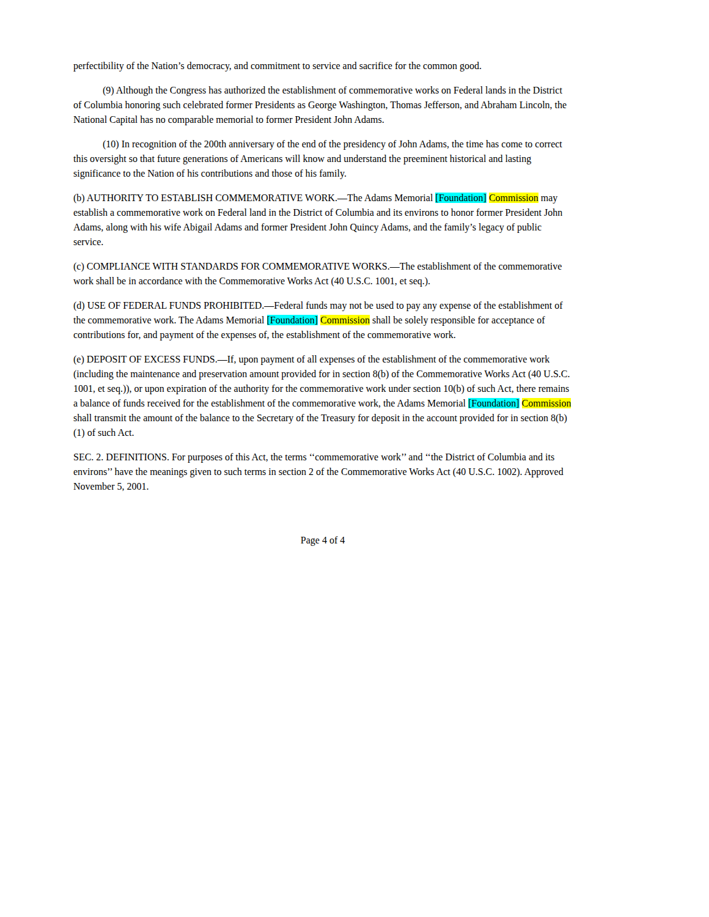perfectibility of the Nation’s democracy, and commitment to service and sacrifice for the common good.
(9) Although the Congress has authorized the establishment of commemorative works on Federal lands in the District of Columbia honoring such celebrated former Presidents as George Washington, Thomas Jefferson, and Abraham Lincoln, the National Capital has no comparable memorial to former President John Adams.
(10) In recognition of the 200th anniversary of the end of the presidency of John Adams, the time has come to correct this oversight so that future generations of Americans will know and understand the preeminent historical and lasting significance to the Nation of his contributions and those of his family.
(b) AUTHORITY TO ESTABLISH COMMEMORATIVE WORK.—The Adams Memorial [Foundation] Commission may establish a commemorative work on Federal land in the District of Columbia and its environs to honor former President John Adams, along with his wife Abigail Adams and former President John Quincy Adams, and the family’s legacy of public service.
(c) COMPLIANCE WITH STANDARDS FOR COMMEMORATIVE WORKS.—The establishment of the commemorative work shall be in accordance with the Commemorative Works Act (40 U.S.C. 1001, et seq.).
(d) USE OF FEDERAL FUNDS PROHIBITED.—Federal funds may not be used to pay any expense of the establishment of the commemorative work. The Adams Memorial [Foundation] Commission shall be solely responsible for acceptance of contributions for, and payment of the expenses of, the establishment of the commemorative work.
(e) DEPOSIT OF EXCESS FUNDS.—If, upon payment of all expenses of the establishment of the commemorative work (including the maintenance and preservation amount provided for in section 8(b) of the Commemorative Works Act (40 U.S.C. 1001, et seq.)), or upon expiration of the authority for the commemorative work under section 10(b) of such Act, there remains a balance of funds received for the establishment of the commemorative work, the Adams Memorial [Foundation] Commission shall transmit the amount of the balance to the Secretary of the Treasury for deposit in the account provided for in section 8(b)(1) of such Act.
SEC. 2. DEFINITIONS. For purposes of this Act, the terms ‘‘commemorative work’’ and ‘‘the District of Columbia and its environs’’ have the meanings given to such terms in section 2 of the Commemorative Works Act (40 U.S.C. 1002). Approved November 5, 2001.
Page 4 of 4